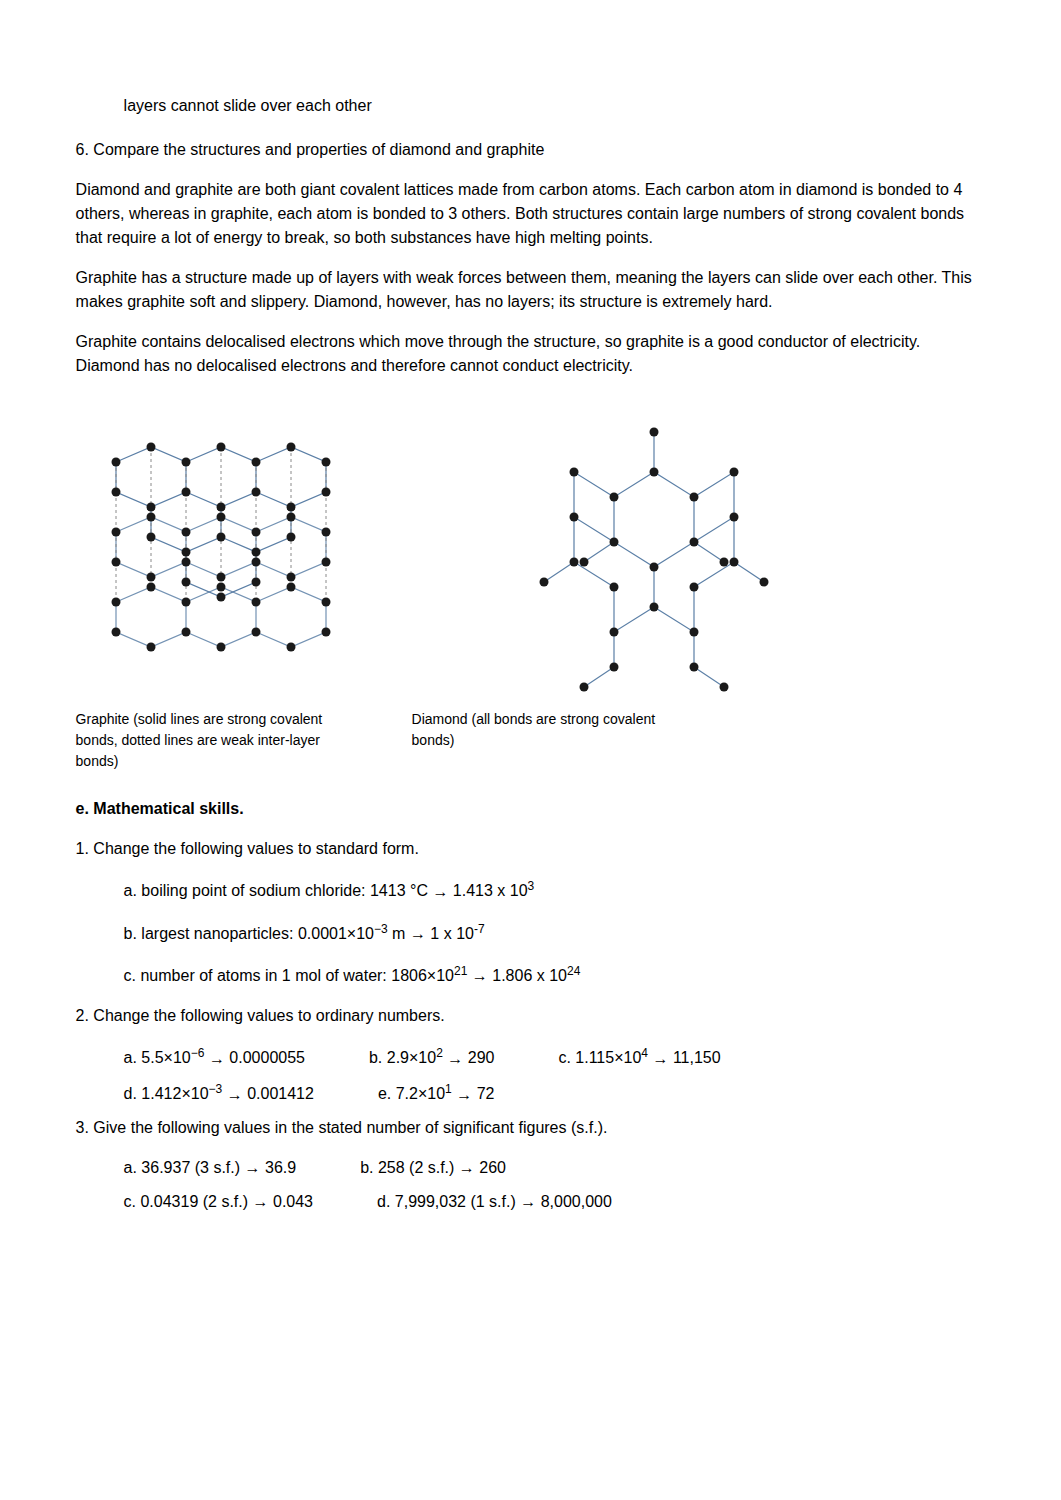layers cannot slide over each other
6. Compare the structures and properties of diamond and graphite
Diamond and graphite are both giant covalent lattices made from carbon atoms. Each carbon atom in diamond is bonded to 4 others, whereas in graphite, each atom is bonded to 3 others. Both structures contain large numbers of strong covalent bonds that require a lot of energy to break, so both substances have high melting points.
Graphite has a structure made up of layers with weak forces between them, meaning the layers can slide over each other. This makes graphite soft and slippery. Diamond, however, has no layers; its structure is extremely hard.
Graphite contains delocalised electrons which move through the structure, so graphite is a good conductor of electricity. Diamond has no delocalised electrons and therefore cannot conduct electricity.
Graphite (solid lines are strong covalent bonds, dotted lines are weak inter-layer bonds)
Diamond (all bonds are strong covalent bonds)
e. Mathematical skills.
1. Change the following values to standard form.
a. boiling point of sodium chloride: 1413 °C 1.413 x 103
b. largest nanoparticles: 0.0001×10−3 m 1 x 10-7
c. number of atoms in 1 mol of water: 1806×1021 1.806 x 1024
2. Change the following values to ordinary numbers.
a. 5.5×10−6 0.0000055
b. 2.9×102 290
c. 1.115×104 11,150
d. 1.412×10−3 0.001412
e. 7.2×101 72
3. Give the following values in the stated number of significant figures (s.f.).
a. 36.937 (3 s.f.) 36.9
b. 258 (2 s.f.) 260
c. 0.04319 (2 s.f.) 0.043
d. 7,999,032 (1 s.f.) 8,000,000